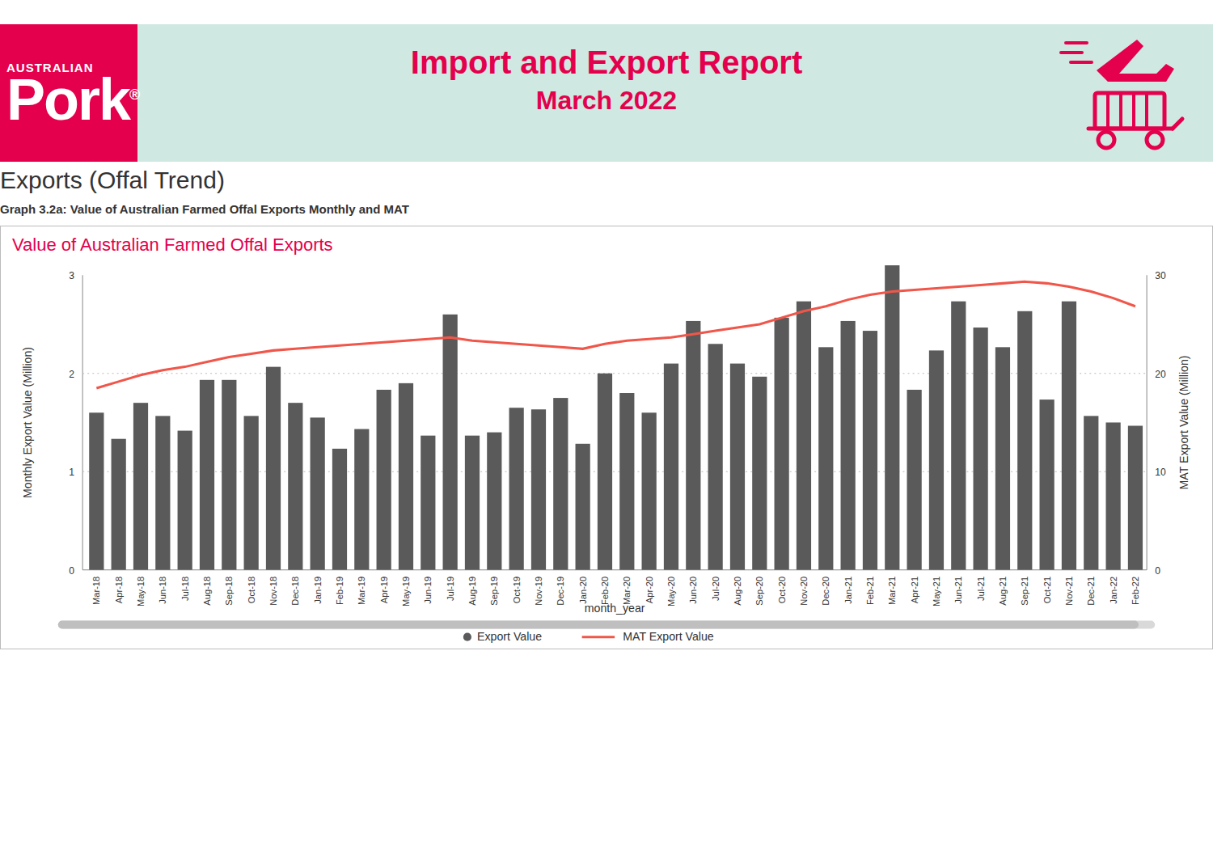AUSTRALIAN Pork®
Import and Export Report
March 2022
Exports (Offal Trend)
Graph 3.2a: Value of Australian Farmed Offal Exports Monthly and MAT
Value of Australian Farmed Offal Exports
0 1 2 3 0 10 20 30 Monthly Export Value (Million) MAT Export Value (Million) Mar-18 Apr-18 May-18 Jun-18 Jul-18 Aug-18 Sep-18 Oct-18 Nov-18 Dec-18 Jan-19 Feb-19 Mar-19 Apr-19 May-19 Jun-19 Jul-19 Aug-19 Sep-19 Oct-19 Nov-19 Dec-19 Jan-20 Feb-20 Mar-20 Apr-20 May-20 Jun-20 Jul-20 Aug-20 Sep-20 Oct-20 Nov-20 Dec-20 Jan-21 Feb-21 Mar-21 Apr-21 May-21 Jun-21 Jul-21 Aug-21 Sep-21 Oct-21 Nov-21 Dec-21 Jan-22 Feb-22 month_year Export Value MAT Export Value